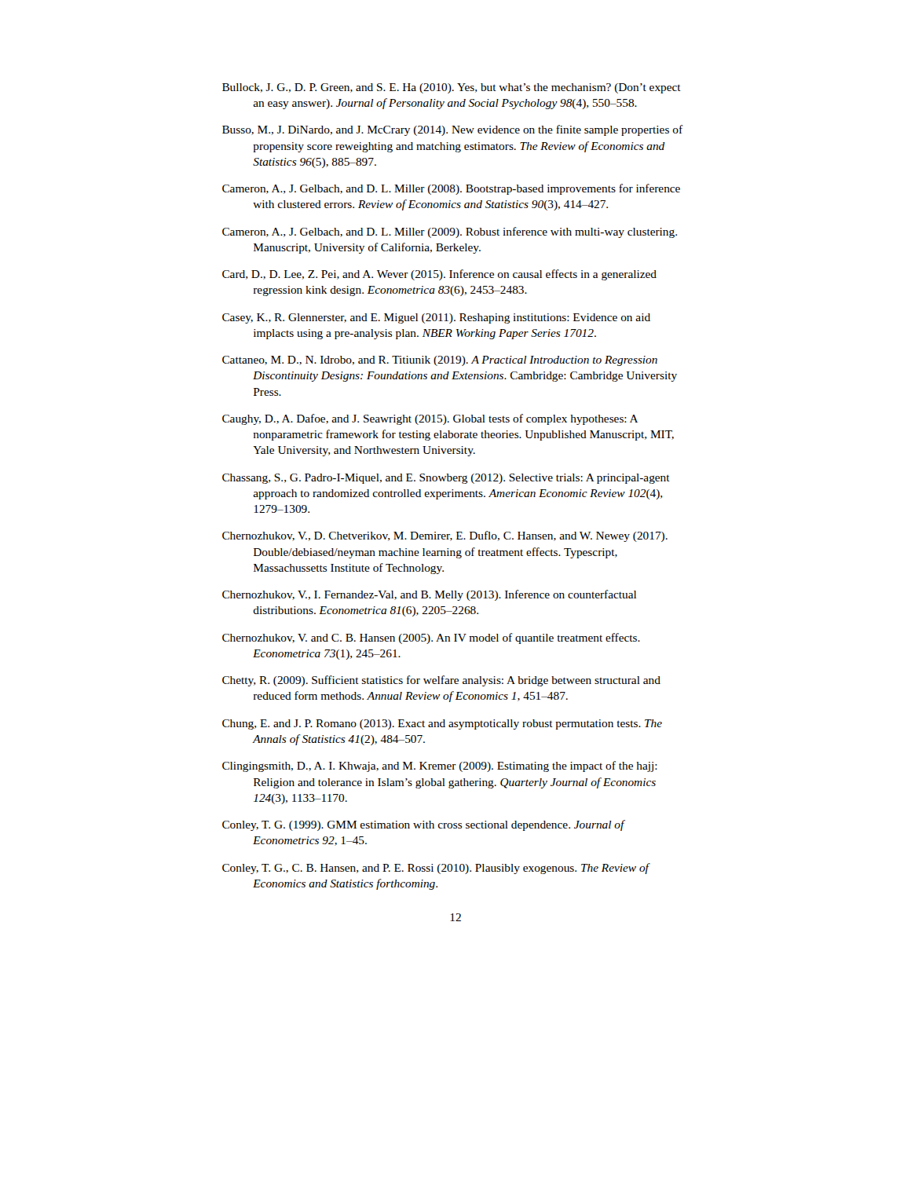Bullock, J. G., D. P. Green, and S. E. Ha (2010). Yes, but what’s the mechanism? (Don’t expect an easy answer). Journal of Personality and Social Psychology 98(4), 550–558.
Busso, M., J. DiNardo, and J. McCrary (2014). New evidence on the finite sample properties of propensity score reweighting and matching estimators. The Review of Economics and Statistics 96(5), 885–897.
Cameron, A., J. Gelbach, and D. L. Miller (2008). Bootstrap-based improvements for inference with clustered errors. Review of Economics and Statistics 90(3), 414–427.
Cameron, A., J. Gelbach, and D. L. Miller (2009). Robust inference with multi-way clustering. Manuscript, University of California, Berkeley.
Card, D., D. Lee, Z. Pei, and A. Wever (2015). Inference on causal effects in a generalized regression kink design. Econometrica 83(6), 2453–2483.
Casey, K., R. Glennerster, and E. Miguel (2011). Reshaping institutions: Evidence on aid implacts using a pre-analysis plan. NBER Working Paper Series 17012.
Cattaneo, M. D., N. Idrobo, and R. Titiunik (2019). A Practical Introduction to Regression Discontinuity Designs: Foundations and Extensions. Cambridge: Cambridge University Press.
Caughy, D., A. Dafoe, and J. Seawright (2015). Global tests of complex hypotheses: A nonparametric framework for testing elaborate theories. Unpublished Manuscript, MIT, Yale University, and Northwestern University.
Chassang, S., G. Padro-I-Miquel, and E. Snowberg (2012). Selective trials: A principal-agent approach to randomized controlled experiments. American Economic Review 102(4), 1279–1309.
Chernozhukov, V., D. Chetverikov, M. Demirer, E. Duflo, C. Hansen, and W. Newey (2017). Double/debiased/neyman machine learning of treatment effects. Typescript, Massachussetts Institute of Technology.
Chernozhukov, V., I. Fernandez-Val, and B. Melly (2013). Inference on counterfactual distributions. Econometrica 81(6), 2205–2268.
Chernozhukov, V. and C. B. Hansen (2005). An IV model of quantile treatment effects. Econometrica 73(1), 245–261.
Chetty, R. (2009). Sufficient statistics for welfare analysis: A bridge between structural and reduced form methods. Annual Review of Economics 1, 451–487.
Chung, E. and J. P. Romano (2013). Exact and asymptotically robust permutation tests. The Annals of Statistics 41(2), 484–507.
Clingingsmith, D., A. I. Khwaja, and M. Kremer (2009). Estimating the impact of the hajj: Religion and tolerance in Islam’s global gathering. Quarterly Journal of Economics 124(3), 1133–1170.
Conley, T. G. (1999). GMM estimation with cross sectional dependence. Journal of Econometrics 92, 1–45.
Conley, T. G., C. B. Hansen, and P. E. Rossi (2010). Plausibly exogenous. The Review of Economics and Statistics forthcoming.
12